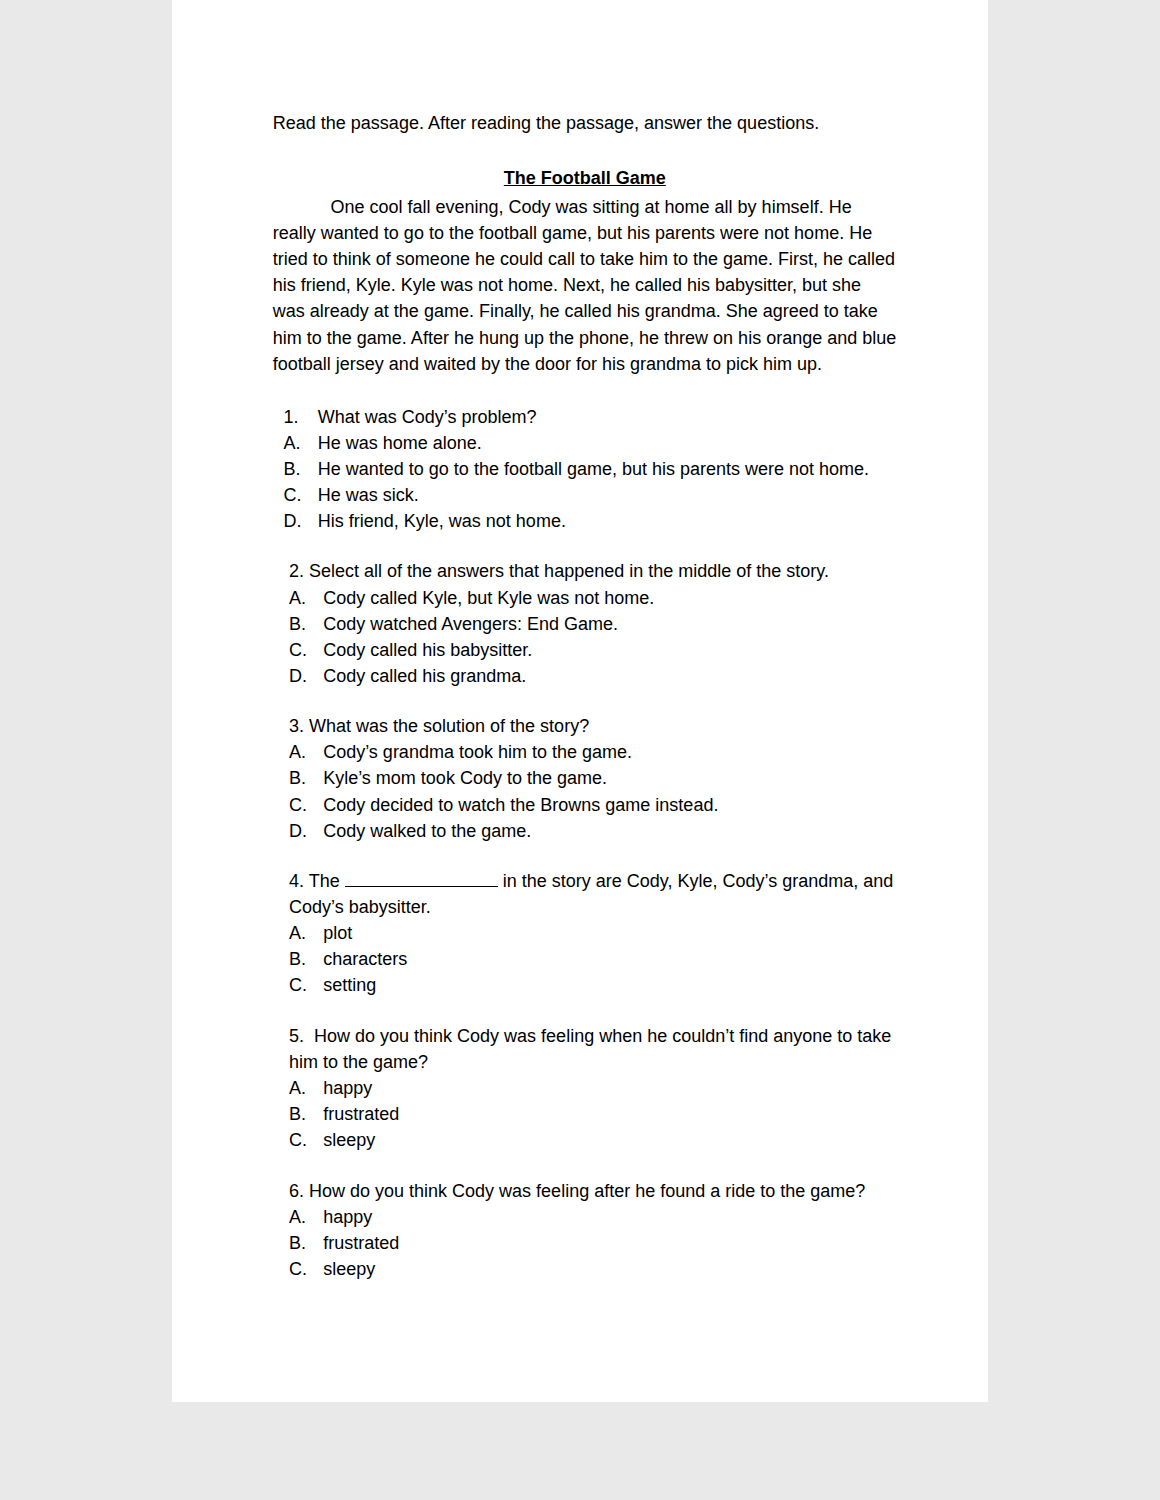Read the passage. After reading the passage, answer the questions.
The Football Game
One cool fall evening, Cody was sitting at home all by himself. He really wanted to go to the football game, but his parents were not home. He tried to think of someone he could call to take him to the game. First, he called his friend, Kyle. Kyle was not home. Next, he called his babysitter, but she was already at the game. Finally, he called his grandma. She agreed to take him to the game. After he hung up the phone, he threw on his orange and blue football jersey and waited by the door for his grandma to pick him up.
1. What was Cody’s problem?
A. He was home alone.
B. He wanted to go to the football game, but his parents were not home.
C. He was sick.
D. His friend, Kyle, was not home.
2. Select all of the answers that happened in the middle of the story.
A. Cody called Kyle, but Kyle was not home.
B. Cody watched Avengers: End Game.
C. Cody called his babysitter.
D. Cody called his grandma.
3. What was the solution of the story?
A. Cody’s grandma took him to the game.
B. Kyle’s mom took Cody to the game.
C. Cody decided to watch the Browns game instead.
D. Cody walked to the game.
4. The in the story are Cody, Kyle, Cody’s grandma, and Cody’s babysitter.
A. plot
B. characters
C. setting
5. How do you think Cody was feeling when he couldn’t find anyone to take him to the game?
A. happy
B. frustrated
C. sleepy
6. How do you think Cody was feeling after he found a ride to the game?
A. happy
B. frustrated
C. sleepy